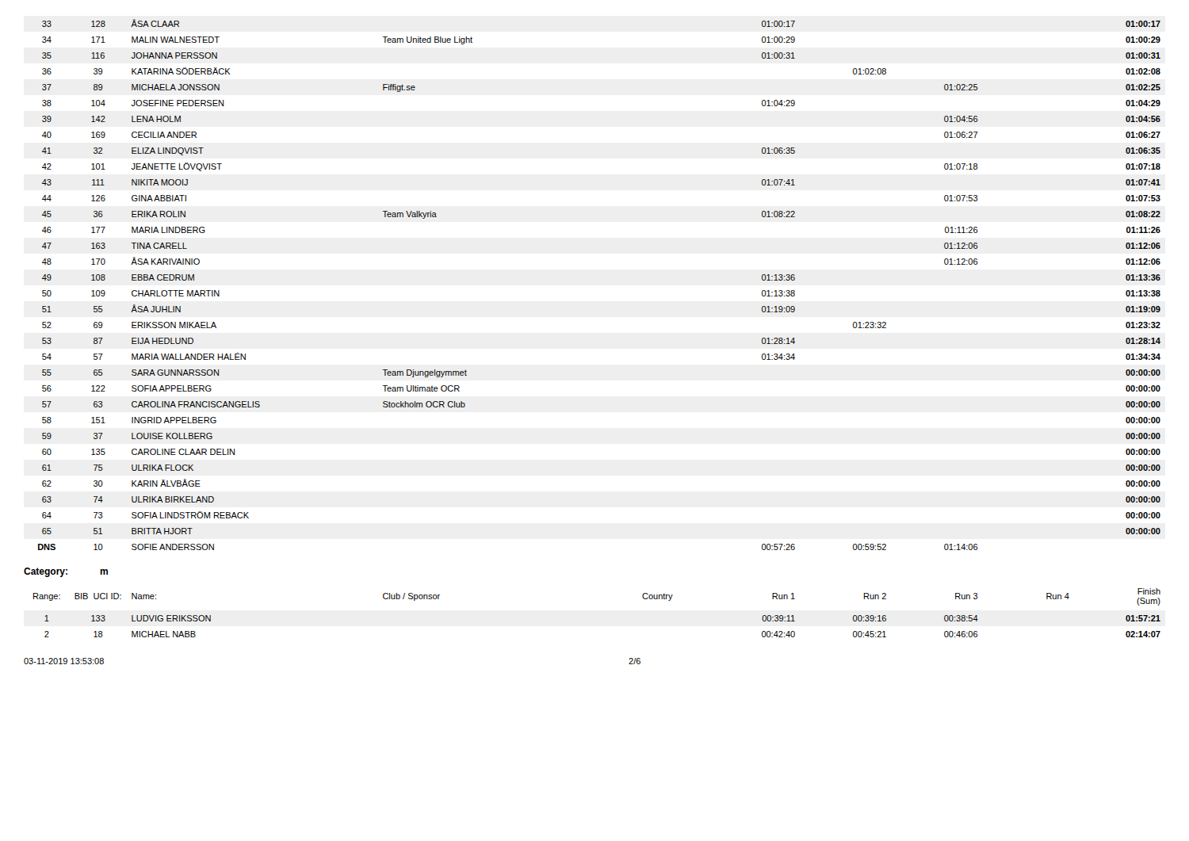| 33 | 128 | ÅSA CLAAR | | | 01:00:17 | | | | 01:00:17 |
| 34 | 171 | MALIN WALNESTEDT | Team United Blue Light | | 01:00:29 | | | | 01:00:29 |
| 35 | 116 | JOHANNA PERSSON | | | 01:00:31 | | | | 01:00:31 |
| 36 | 39 | KATARINA SÖDERBÄCK | | | | 01:02:08 | | | 01:02:08 |
| 37 | 89 | MICHAELA JONSSON | Fiffigt.se | | | | 01:02:25 | | 01:02:25 |
| 38 | 104 | JOSEFINE PEDERSEN | | | 01:04:29 | | | | 01:04:29 |
| 39 | 142 | LENA HOLM | | | | | 01:04:56 | | 01:04:56 |
| 40 | 169 | CECILIA ANDER | | | | | 01:06:27 | | 01:06:27 |
| 41 | 32 | ELIZA LINDQVIST | | | 01:06:35 | | | | 01:06:35 |
| 42 | 101 | JEANETTE LÖVQVIST | | | | | 01:07:18 | | 01:07:18 |
| 43 | 111 | NIKITA MOOIJ | | | 01:07:41 | | | | 01:07:41 |
| 44 | 126 | GINA ABBIATI | | | | | 01:07:53 | | 01:07:53 |
| 45 | 36 | ERIKA ROLIN | Team Valkyria | | 01:08:22 | | | | 01:08:22 |
| 46 | 177 | MARIA LINDBERG | | | | | 01:11:26 | | 01:11:26 |
| 47 | 163 | TINA CARELL | | | | | 01:12:06 | | 01:12:06 |
| 48 | 170 | ÅSA KARIVAINIO | | | | | 01:12:06 | | 01:12:06 |
| 49 | 108 | EBBA CEDRUM | | | 01:13:36 | | | | 01:13:36 |
| 50 | 109 | CHARLOTTE MARTIN | | | 01:13:38 | | | | 01:13:38 |
| 51 | 55 | ÅSA JUHLIN | | | 01:19:09 | | | | 01:19:09 |
| 52 | 69 | ERIKSSON MIKAELA | | | | 01:23:32 | | | 01:23:32 |
| 53 | 87 | EIJA HEDLUND | | | 01:28:14 | | | | 01:28:14 |
| 54 | 57 | MARIA WALLANDER HALÉN | | | 01:34:34 | | | | 01:34:34 |
| 55 | 65 | SARA GUNNARSSON | Team Djungelgymmet | | | | | | 00:00:00 |
| 56 | 122 | SOFIA APPELBERG | Team Ultimate OCR | | | | | | 00:00:00 |
| 57 | 63 | CAROLINA FRANCISCANGELIS | Stockholm OCR Club | | | | | | 00:00:00 |
| 58 | 151 | INGRID APPELBERG | | | | | | | 00:00:00 |
| 59 | 37 | LOUISE KOLLBERG | | | | | | | 00:00:00 |
| 60 | 135 | CAROLINE CLAAR DELIN | | | | | | | 00:00:00 |
| 61 | 75 | ULRIKA FLOCK | | | | | | | 00:00:00 |
| 62 | 30 | KARIN ÄLVBÅGE | | | | | | | 00:00:00 |
| 63 | 74 | ULRIKA BIRKELAND | | | | | | | 00:00:00 |
| 64 | 73 | SOFIA LINDSTRÖM REBACK | | | | | | | 00:00:00 |
| 65 | 51 | BRITTA HJORT | | | | | | | 00:00:00 |
| DNS | 10 | SOFIE ANDERSSON | | | 00:57:26 | 00:59:52 | 01:14:06 | | |
Category: m
| Range: | BIB UCI ID: | Name: | Club / Sponsor | Country | Run 1 | Run 2 | Run 3 | Run 4 | Finish (Sum) |
| 1 | 133 | LUDVIG ERIKSSON | | | 00:39:11 | 00:39:16 | 00:38:54 | | 01:57:21 |
| 2 | 18 | MICHAEL NABB | | | 00:42:40 | 00:45:21 | 00:46:06 | | 02:14:07 |
03-11-2019 13:53:08 2/6